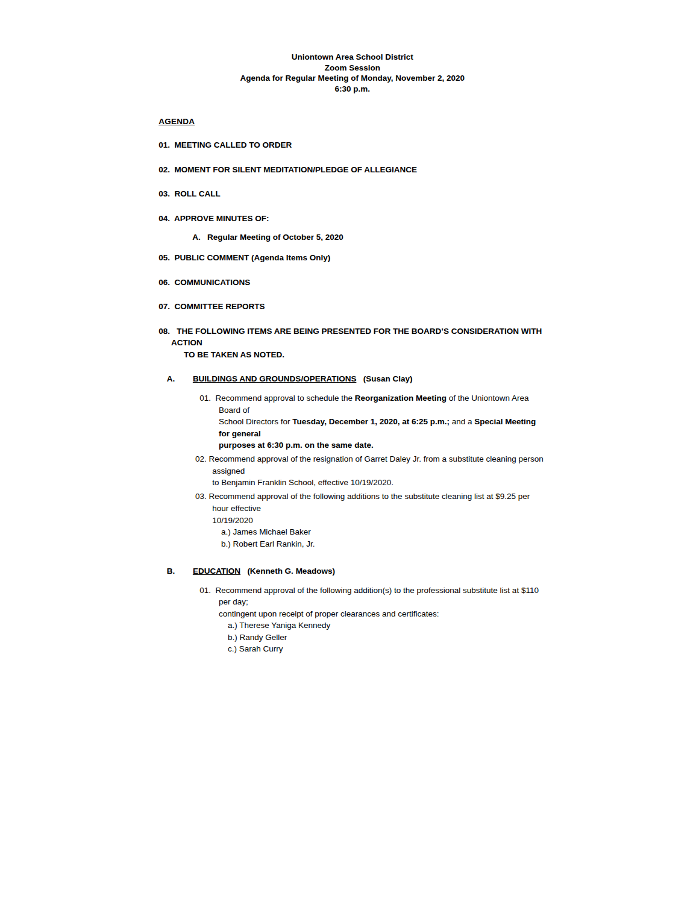Uniontown Area School District
Zoom Session
Agenda for Regular Meeting of Monday, November 2, 2020
6:30 p.m.
AGENDA
01. MEETING CALLED TO ORDER
02. MOMENT FOR SILENT MEDITATION/PLEDGE OF ALLEGIANCE
03. ROLL CALL
04. APPROVE MINUTES OF:
A. Regular Meeting of October 5, 2020
05. PUBLIC COMMENT (Agenda Items Only)
06. COMMUNICATIONS
07. COMMITTEE REPORTS
08. THE FOLLOWING ITEMS ARE BEING PRESENTED FOR THE BOARD’S CONSIDERATION WITH ACTION TO BE TAKEN AS NOTED.
A. BUILDINGS AND GROUNDS/OPERATIONS (Susan Clay)
01. Recommend approval to schedule the Reorganization Meeting of the Uniontown Area Board of School Directors for Tuesday, December 1, 2020, at 6:25 p.m.; and a Special Meeting for general purposes at 6:30 p.m. on the same date.
02. Recommend approval of the resignation of Garret Daley Jr. from a substitute cleaning person assigned to Benjamin Franklin School, effective 10/19/2020.
03. Recommend approval of the following additions to the substitute cleaning list at $9.25 per hour effective 10/19/2020
a.) James Michael Baker
b.) Robert Earl Rankin, Jr.
B. EDUCATION (Kenneth G. Meadows)
01. Recommend approval of the following addition(s) to the professional substitute list at $110 per day; contingent upon receipt of proper clearances and certificates:
a.) Therese Yaniga Kennedy
b.) Randy Geller
c.) Sarah Curry